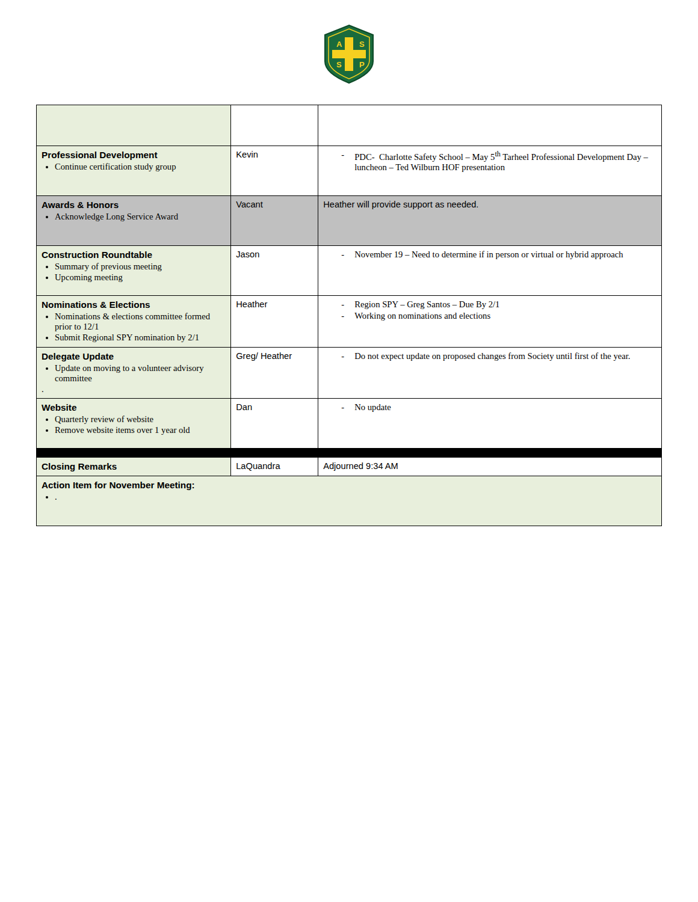A S S P
| Professional Development Continue certification study group | Kevin | PDC- Charlotte Safety School – May 5 th Tarheel Professional Development Day – luncheon – Ted Wilburn HOF presentation |
| Awards & Honors Acknowledge Long Service Award | Vacant | Heather will provide support as needed. |
| Construction Roundtable Summary of previous meeting Upcoming meeting | Jason | November 19 – Need to determine if in person or virtual or hybrid approach |
| Nominations & Elections Nominations & elections committee formed prior to 12/1 Submit Regional SPY nomination by 2/1 | Heather | Region SPY – Greg Santos – Due By 2/1 Working on nominations and elections |
| Delegate Update Update on moving to a volunteer advisory committee . | Greg/ Heather | Do not expect update on proposed changes from Society until first of the year. |
| Website Quarterly review of website Remove website items over 1 year old | Dan | No update |
| Closing Remarks | LaQuandra | Adjourned 9:34 AM |
| Action Item for November Meeting: . |